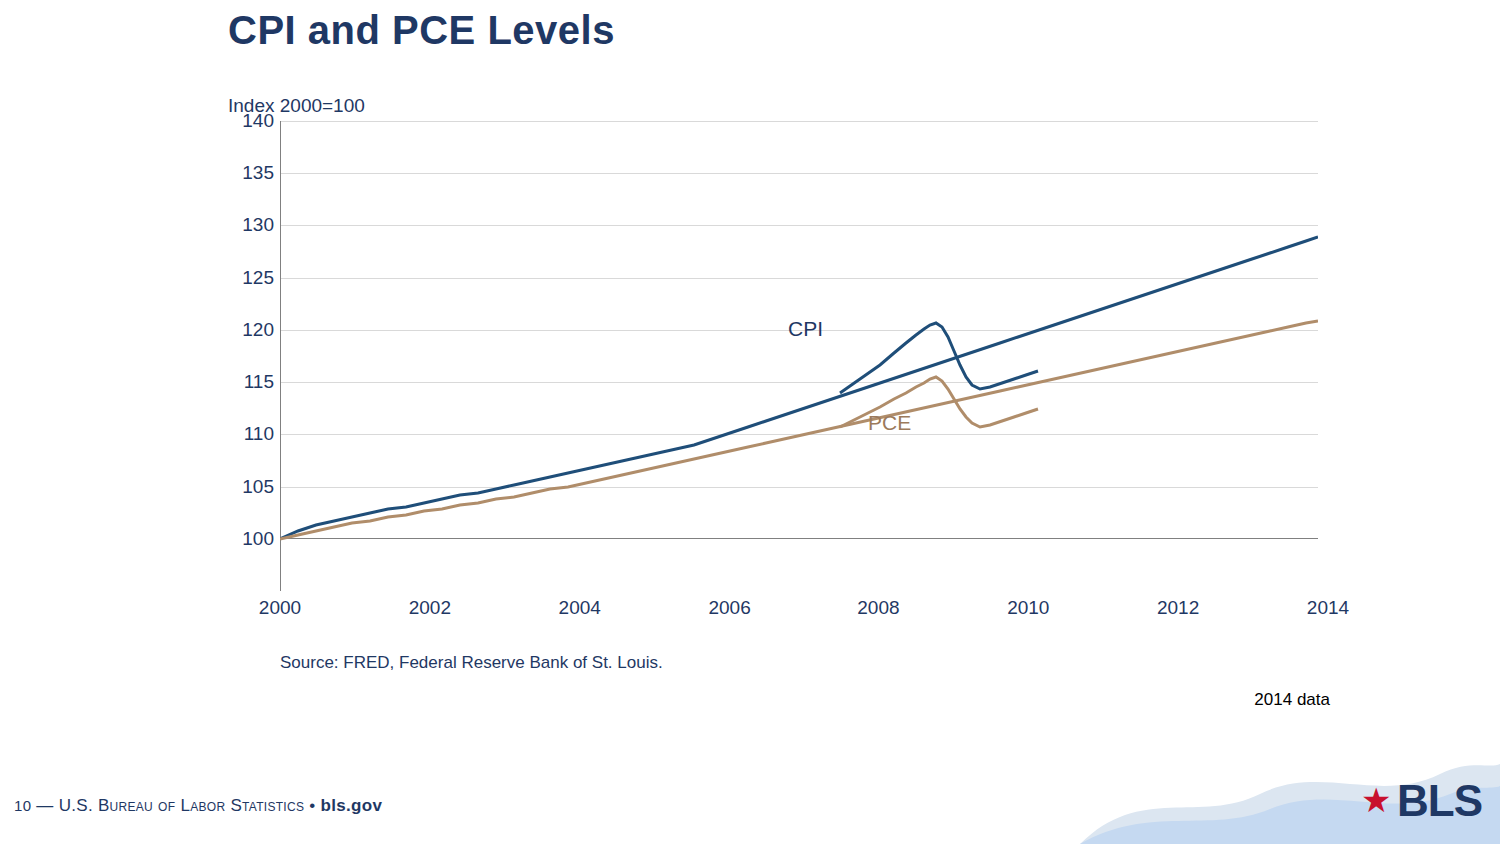CPI and PCE Levels
Index 2000=100
140 135 130 125 120 115 110 105 100
CPI PCE
2000 2002 2004 2006 2008 2010 2012 2014
Source: FRED, Federal Reserve Bank of St. Louis.
2014 data
10 — U.S. Bureau of Labor Statistics • bls.gov
★ BLS